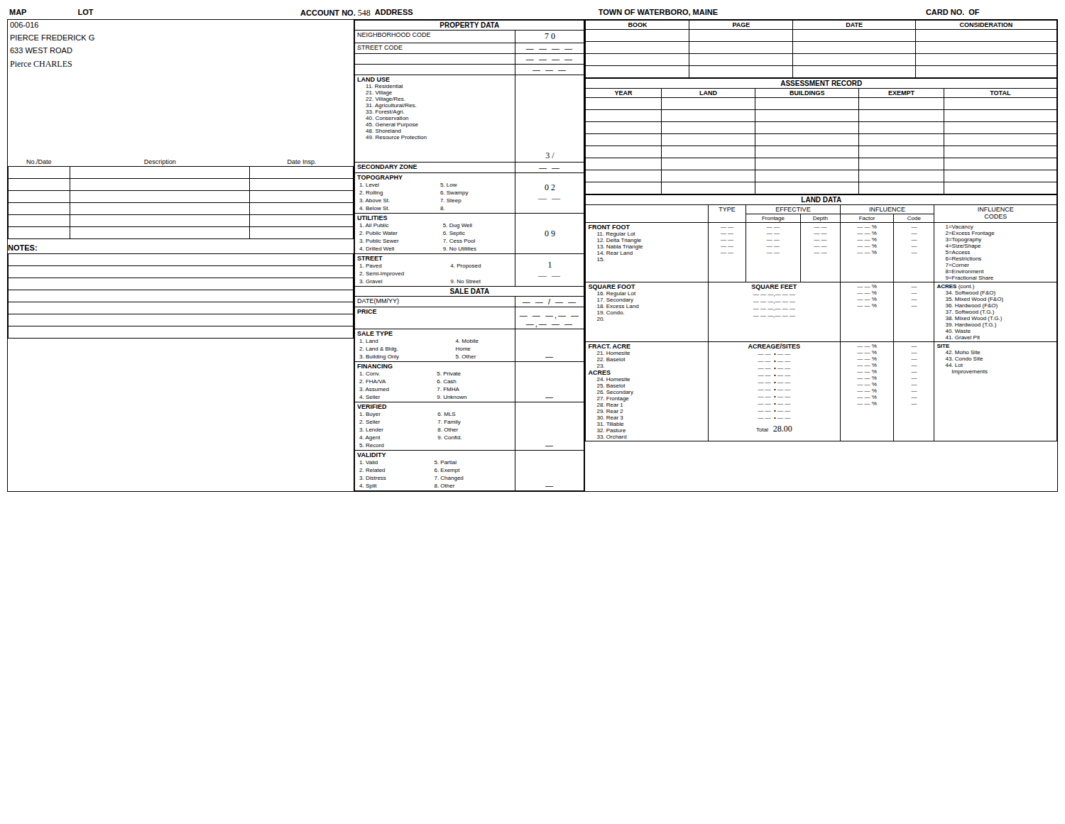| MAP | LOT | ACCOUNT NO. 548 | ADDRESS | TOWN OF WATERBORO, MAINE | CARD NO. | OF |
| / 006-016 / / PIERCE FREDERICK G / / 633 WEST ROAD / / Pierce CHARLES / / No./Date / Description / Date Insp. / NOTES: | / PROPERTY DATA / / NEIGHBORHOOD CODE / 7 0 / / STREET CODE / — — — — / / / — — — — / / / — — — / / LAND USE 11. Residential 21. Village 22. Village/Res. 31. Agricultural/Res. 33. Forest/Agri. 40. Conservation 45. General Purpose 48. Shoreland 49. Resource Protection / 3 / / / SECONDARY ZONE / — — / / TOPOGRAPHY / 1. Level / 5. Low / / 2. Rolling / 6. Swampy / / 3. Above St. / 7. Steep / / 4. Below St. / 8. / / 0 2 — — / / UTILITIES / 1. All Public / 5. Dug Well / / 2. Public Water / 6. Septic / / 3. Public Sewer / 7. Cess Pool / / 4. Drilled Well / 9. No Utilities / / 0 9 / / STREET / 1. Paved / 4. Proposed / / 2. Semi-Improved / / / 3. Gravel / 9. No Street / / 1 — — / / SALE DATA / / DATE(MM/YY) / — — / — — / / PRICE / — — —,— — —,— — — / / SALE TYPE / 1. Land / 4. Mobile / / 2. Land & Bldg. / Home / / 3. Building Only / 5. Other / / — / / FINANCING / 1. Conv. / 5. Private / / 2. FHA/VA / 6. Cash / / 3. Assumed / 7. FMHA / / 4. Seller / 9. Unknown / / — / / VERIFIED / 1. Buyer / 6. MLS / / 2. Seller / 7. Family / / 3. Lender / 8. Other / / 4. Agent / 9. Confid. / / 5. Record / / / — / / VALIDITY / 1. Valid / 5. Partial / / 2. Related / 6. Exempt / / 3. Distress / 7. Changed / / 4. Split / 8. Other / / — / | / BOOK / PAGE / DATE / CONSIDERATION / / --- / --- / --- / --- / / ASSESSMENT RECORD / / YEAR / LAND / BUILDINGS / EXEMPT / TOTAL / / LAND DATA / / / TYPE / EFFECTIVE / INFLUENCE / INFLUENCE CODES / / Frontage / Depth / Factor / Code / / FRONT FOOT 11. Regular Lot 12. Delta Triangle 13. Nabla Triangle 14. Rear Land 15. / — — — — — — — — — — / — — — — — — — — — — / — — — — — — — — — — / — — % — — % — — % — — % — — % / — — — — — / 1=Vacancy 2=Excess Frontage 3=Topography 4=Size/Shape 5=Access 6=Restrictions 7=Corner 8=Environment 9=Fractional Share / / SQUARE FOOT 16. Regular Lot 17. Secondary 18. Excess Land 19. Condo. 20. / SQUARE FEET — — —,— — — — — —,— — — — — —,— — — — — —,— — — / — — % — — % — — % — — % / — — — — / ACRES (cont.) 34. Softwood (F&O) 35. Mixed Wood (F&O) 36. Hardwood (F&O) 37. Softwood (T.G.) 38. Mixed Wood (T.G.) 39. Hardwood (T.G.) 40. Waste 41. Gravel Pit / / FRACT. ACRE 21. Homesite 22. Baselot 23. ACRES 24. Homesite 25. Baselot 26. Secondary 27. Frontage 28. Rear 1 29. Rear 2 30. Rear 3 31. Tillable 32. Pasture 33. Orchard / ACREAGE/SITES — — • — — — — • — — — — • — — — — • — — — — • — — — — • — — — — • — — — — • — — — — • — — — — • — — Total 28.00 / — — % — — % — — % — — % — — % — — % — — % — — % — — % — — % / — — — — — — — — — — / SITE 42. Moho Site 43. Condo Site 44. Lot Improvements / |